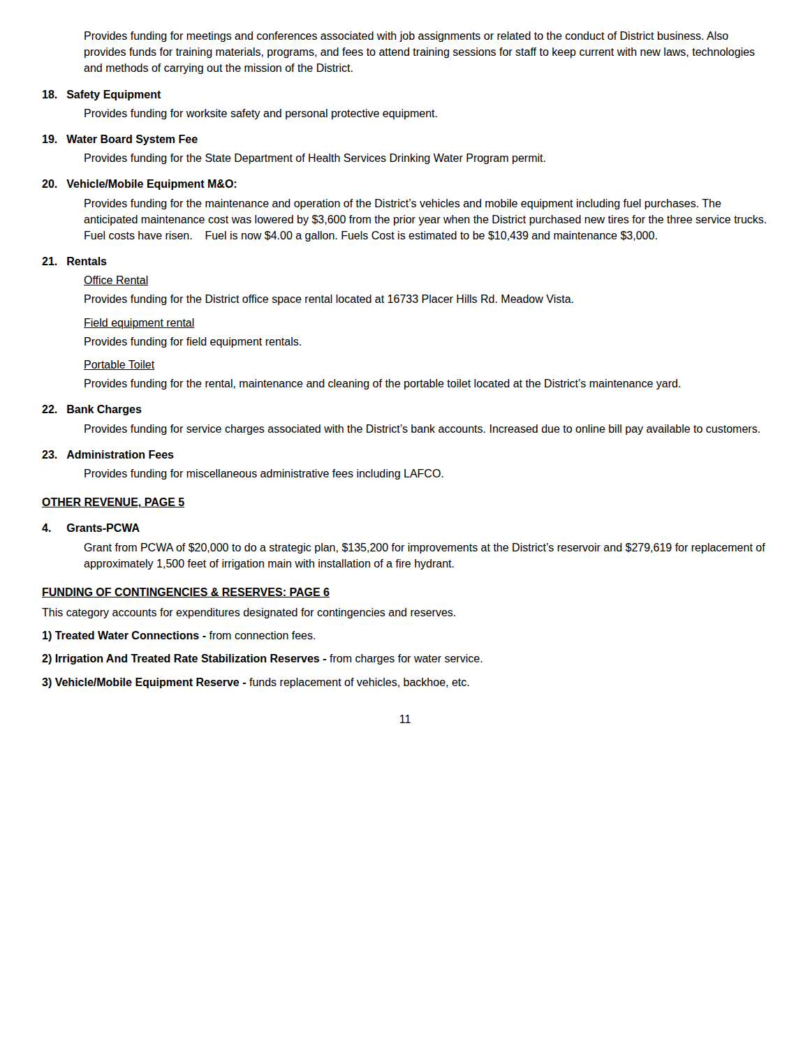Provides funding for meetings and conferences associated with job assignments or related to the conduct of District business. Also provides funds for training materials, programs, and fees to attend training sessions for staff to keep current with new laws, technologies and methods of carrying out the mission of the District.
18. Safety Equipment
Provides funding for worksite safety and personal protective equipment.
19. Water Board System Fee
Provides funding for the State Department of Health Services Drinking Water Program permit.
20. Vehicle/Mobile Equipment M&O:
Provides funding for the maintenance and operation of the District’s vehicles and mobile equipment including fuel purchases. The anticipated maintenance cost was lowered by $3,600 from the prior year when the District purchased new tires for the three service trucks. Fuel costs have risen. Fuel is now $4.00 a gallon. Fuels Cost is estimated to be $10,439 and maintenance $3,000.
21. Rentals
Office Rental
Provides funding for the District office space rental located at 16733 Placer Hills Rd. Meadow Vista.
Field equipment rental
Provides funding for field equipment rentals.
Portable Toilet
Provides funding for the rental, maintenance and cleaning of the portable toilet located at the District’s maintenance yard.
22. Bank Charges
Provides funding for service charges associated with the District’s bank accounts. Increased due to online bill pay available to customers.
23. Administration Fees
Provides funding for miscellaneous administrative fees including LAFCO.
OTHER REVENUE, PAGE 5
4. Grants-PCWA
Grant from PCWA of $20,000 to do a strategic plan, $135,200 for improvements at the District’s reservoir and $279,619 for replacement of approximately 1,500 feet of irrigation main with installation of a fire hydrant.
FUNDING OF CONTINGENCIES & RESERVES: PAGE 6
This category accounts for expenditures designated for contingencies and reserves.
1) Treated Water Connections - from connection fees.
2) Irrigation And Treated Rate Stabilization Reserves - from charges for water service.
3) Vehicle/Mobile Equipment Reserve - funds replacement of vehicles, backhoe, etc.
11